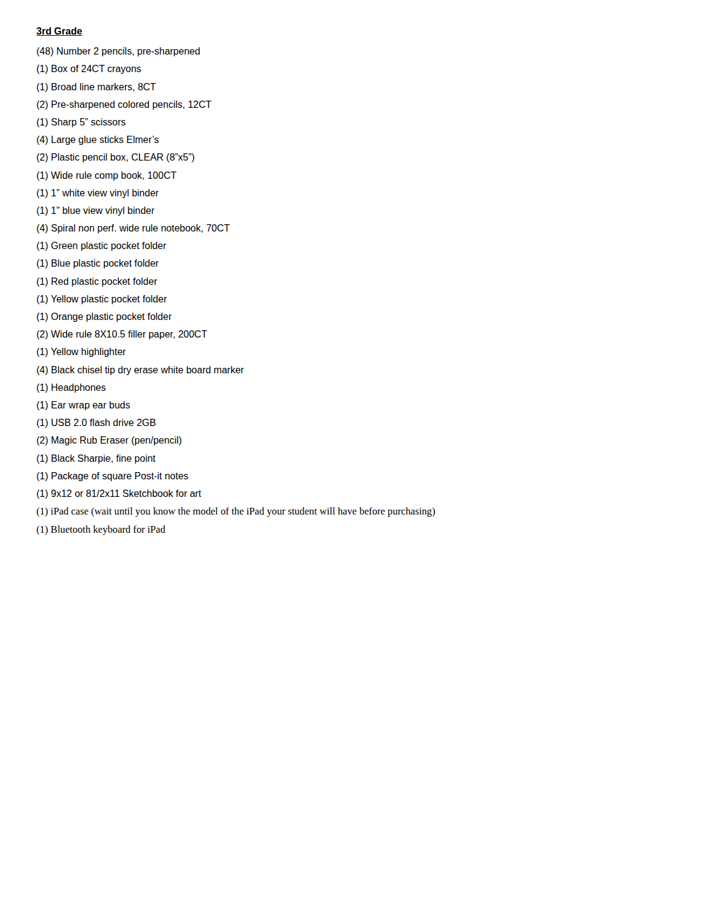3rd Grade
(48) Number 2 pencils, pre-sharpened
(1) Box of 24CT crayons
(1) Broad line markers, 8CT
(2) Pre-sharpened colored pencils, 12CT
(1) Sharp 5” scissors
(4) Large glue sticks Elmer’s
(2) Plastic pencil box, CLEAR (8”x5”)
(1) Wide rule comp book, 100CT
(1) 1” white view vinyl binder
(1) 1” blue view vinyl binder
(4) Spiral non perf. wide rule notebook, 70CT
(1) Green plastic pocket folder
(1) Blue plastic pocket folder
(1) Red plastic pocket folder
(1) Yellow plastic pocket folder
(1) Orange plastic pocket folder
(2) Wide rule 8X10.5 filler paper, 200CT
(1) Yellow highlighter
(4) Black chisel tip dry erase white board marker
(1) Headphones
(1) Ear wrap ear buds
(1) USB 2.0 flash drive 2GB
(2) Magic Rub Eraser (pen/pencil)
(1) Black Sharpie, fine point
(1) Package of square Post-it notes
(1) 9x12 or 81/2x11 Sketchbook for art
(1) iPad case (wait until you know the model of the iPad your student will have before purchasing)
(1) Bluetooth keyboard for iPad